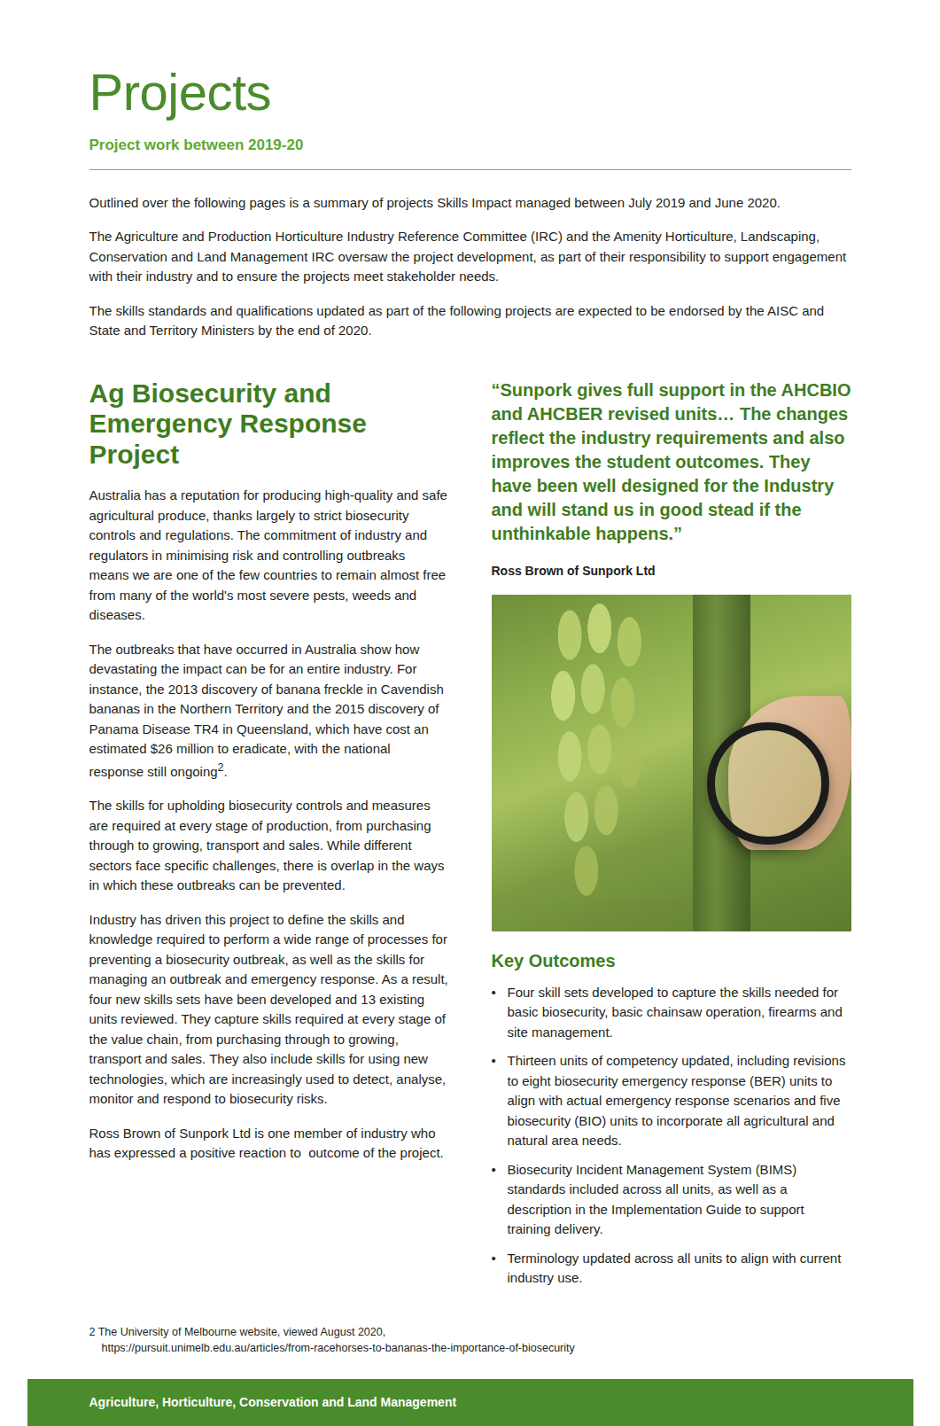Projects
Project work between 2019-20
Outlined over the following pages is a summary of projects Skills Impact managed between July 2019 and June 2020.
The Agriculture and Production Horticulture Industry Reference Committee (IRC) and the Amenity Horticulture, Landscaping, Conservation and Land Management IRC oversaw the project development, as part of their responsibility to support engagement with their industry and to ensure the projects meet stakeholder needs.
The skills standards and qualifications updated as part of the following projects are expected to be endorsed by the AISC and State and Territory Ministers by the end of 2020.
Ag Biosecurity and Emergency Response Project
Australia has a reputation for producing high-quality and safe agricultural produce, thanks largely to strict biosecurity controls and regulations. The commitment of industry and regulators in minimising risk and controlling outbreaks means we are one of the few countries to remain almost free from many of the world's most severe pests, weeds and diseases.
The outbreaks that have occurred in Australia show how devastating the impact can be for an entire industry. For instance, the 2013 discovery of banana freckle in Cavendish bananas in the Northern Territory and the 2015 discovery of Panama Disease TR4 in Queensland, which have cost an estimated $26 million to eradicate, with the national response still ongoing2.
The skills for upholding biosecurity controls and measures are required at every stage of production, from purchasing through to growing, transport and sales. While different sectors face specific challenges, there is overlap in the ways in which these outbreaks can be prevented.
Industry has driven this project to define the skills and knowledge required to perform a wide range of processes for preventing a biosecurity outbreak, as well as the skills for managing an outbreak and emergency response. As a result, four new skills sets have been developed and 13 existing units reviewed. They capture skills required at every stage of the value chain, from purchasing through to growing, transport and sales. They also include skills for using new technologies, which are increasingly used to detect, analyse, monitor and respond to biosecurity risks.
Ross Brown of Sunpork Ltd is one member of industry who has expressed a positive reaction to outcome of the project.
“Sunpork gives full support in the AHCBIO and AHCBER revised units… The changes reflect the industry requirements and also improves the student outcomes. They have been well designed for the Industry and will stand us in good stead if the unthinkable happens.”
Ross Brown of Sunpork Ltd
Key Outcomes
Four skill sets developed to capture the skills needed for basic biosecurity, basic chainsaw operation, firearms and site management.
Thirteen units of competency updated, including revisions to eight biosecurity emergency response (BER) units to align with actual emergency response scenarios and five biosecurity (BIO) units to incorporate all agricultural and natural area needs.
Biosecurity Incident Management System (BIMS) standards included across all units, as well as a description in the Implementation Guide to support training delivery.
Terminology updated across all units to align with current industry use.
2 The University of Melbourne website, viewed August 2020, https://pursuit.unimelb.edu.au/articles/from-racehorses-to-bananas-the-importance-of-biosecurity
Agriculture, Horticulture, Conservation and Land Management